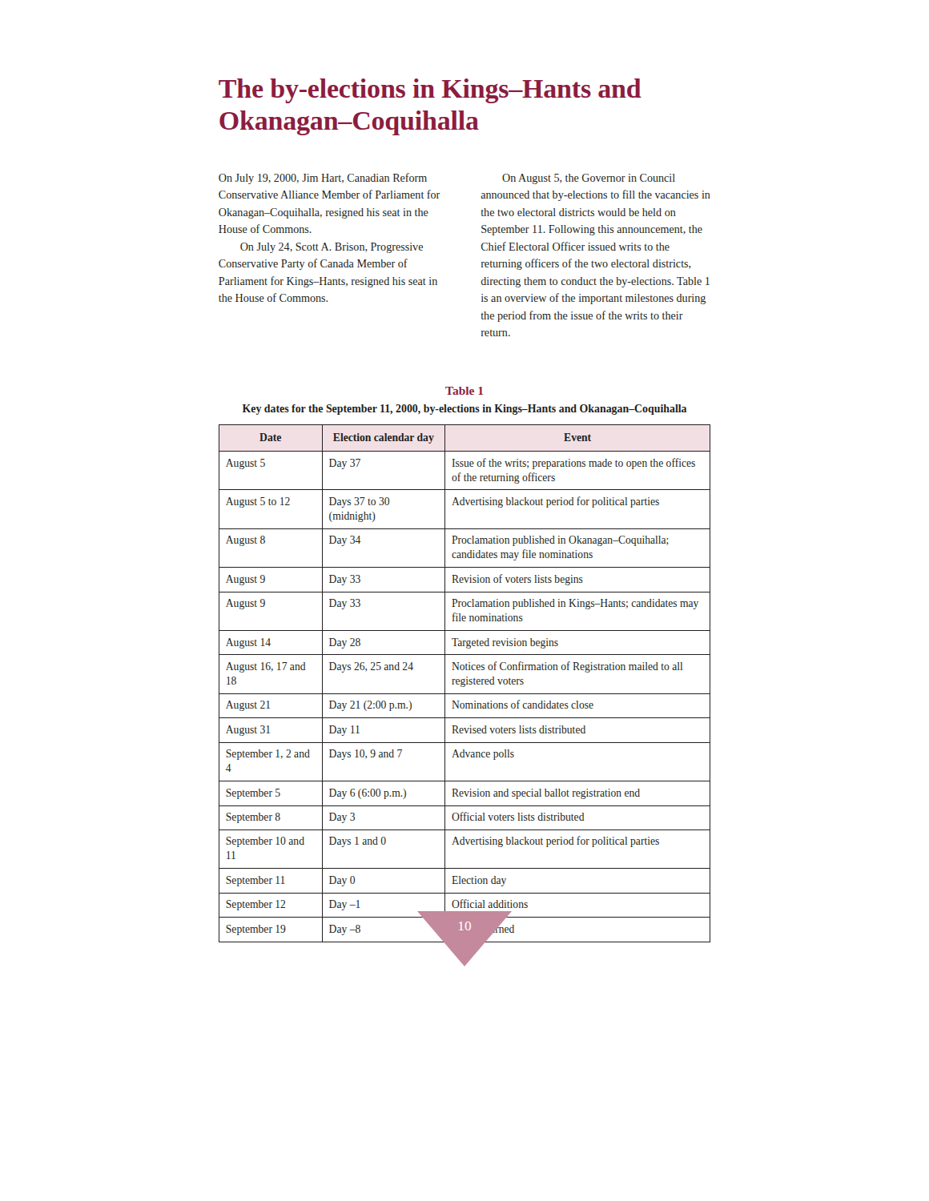The by-elections in Kings–Hants and
Okanagan–Coquihalla
On July 19, 2000, Jim Hart, Canadian Reform Conservative Alliance Member of Parliament for Okanagan–Coquihalla, resigned his seat in the House of Commons.
On July 24, Scott A. Brison, Progressive Conservative Party of Canada Member of Parliament for Kings–Hants, resigned his seat in the House of Commons.
On August 5, the Governor in Council announced that by-elections to fill the vacancies in the two electoral districts would be held on September 11. Following this announcement, the Chief Electoral Officer issued writs to the returning officers of the two electoral districts, directing them to conduct the by-elections. Table 1 is an overview of the important milestones during the period from the issue of the writs to their return.
Table 1 Key dates for the September 11, 2000, by-elections in Kings–Hants and Okanagan–Coquihalla
| Date | Election calendar day | Event |
| --- | --- | --- |
| August 5 | Day 37 | Issue of the writs; preparations made to open the offices of the returning officers |
| August 5 to 12 | Days 37 to 30 (midnight) | Advertising blackout period for political parties |
| August 8 | Day 34 | Proclamation published in Okanagan–Coquihalla; candidates may file nominations |
| August 9 | Day 33 | Revision of voters lists begins |
| August 9 | Day 33 | Proclamation published in Kings–Hants; candidates may file nominations |
| August 14 | Day 28 | Targeted revision begins |
| August 16, 17 and 18 | Days 26, 25 and 24 | Notices of Confirmation of Registration mailed to all registered voters |
| August 21 | Day 21 (2:00 p.m.) | Nominations of candidates close |
| August 31 | Day 11 | Revised voters lists distributed |
| September 1, 2 and 4 | Days 10, 9 and 7 | Advance polls |
| September 5 | Day 6 (6:00 p.m.) | Revision and special ballot registration end |
| September 8 | Day 3 | Official voters lists distributed |
| September 10 and 11 | Days 1 and 0 | Advertising blackout period for political parties |
| September 11 | Day 0 | Election day |
| September 12 | Day –1 | Official additions |
| September 19 | Day –8 | Writs returned |
10